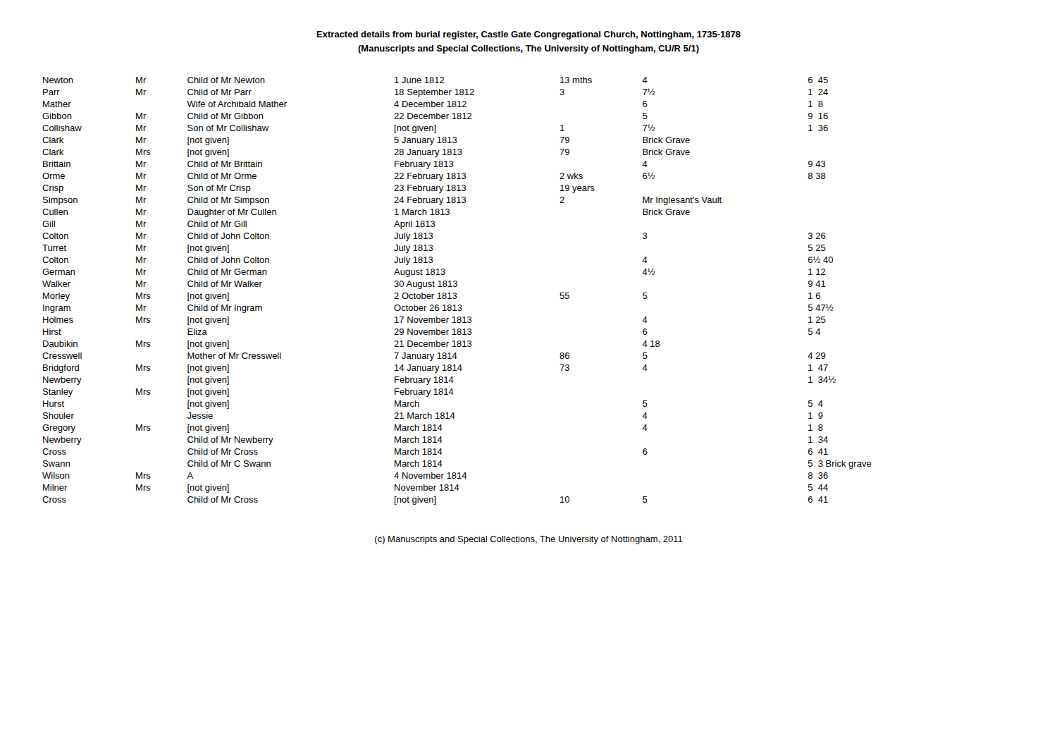Extracted details from burial register, Castle Gate Congregational Church, Nottingham, 1735-1878
(Manuscripts and Special Collections, The University of Nottingham, CU/R 5/1)
| Newton | Mr | Child of Mr Newton | 1 June 1812 | 13 mths | 4 | 6 45 |
| Parr | Mr | Child of Mr Parr | 18 September 1812 | 3 | 7½ | 1 24 |
| Mather | | Wife of Archibald Mather | 4 December 1812 | | 6 | 1 8 |
| Gibbon | Mr | Child of Mr Gibbon | 22 December 1812 | | 5 | 9 16 |
| Collishaw | Mr | Son of Mr Collishaw | [not given] | 1 | 7½ | 1 36 |
| Clark | Mr | [not given] | 5 January 1813 | 79 | Brick Grave | |
| Clark | Mrs | [not given] | 28 January 1813 | 79 | Brick Grave | |
| Brittain | Mr | Child of Mr Brittain | February 1813 | | 4 | 9 43 |
| Orme | Mr | Child of Mr Orme | 22 February 1813 | 2 wks | 6½ | 8 38 |
| Crisp | Mr | Son of Mr Crisp | 23 February 1813 | 19 years | | |
| Simpson | Mr | Child of Mr Simpson | 24 February 1813 | 2 | Mr Inglesant's Vault | |
| Cullen | Mr | Daughter of Mr Cullen | 1 March 1813 | | Brick Grave | |
| Gill | Mr | Child of Mr Gill | April 1813 | | | |
| Colton | Mr | Child of John Colton | July 1813 | | 3 | 3 26 |
| Turret | Mr | [not given] | July 1813 | | | 5 25 |
| Colton | Mr | Child of John Colton | July 1813 | | 4 | 6½ 40 |
| German | Mr | Child of Mr German | August 1813 | | 4½ | 1 12 |
| Walker | Mr | Child of Mr Walker | 30 August 1813 | | | 9 41 |
| Morley | Mrs | [not given] | 2 October 1813 | 55 | 5 | 1 6 |
| Ingram | Mr | Child of Mr Ingram | October 26 1813 | | | 5 47½ |
| Holmes | Mrs | [not given] | 17 November 1813 | | 4 | 1 25 |
| Hirst | | Eliza | 29 November 1813 | | 6 | 5 4 |
| Daubikin | Mrs | [not given] | 21 December 1813 | | 4 18 | |
| Cresswell | | Mother of Mr Cresswell | 7 January 1814 | 86 | 5 | 4 29 |
| Bridgford | Mrs | [not given] | 14 January 1814 | 73 | 4 | 1 47 |
| Newberry | | [not given] | February 1814 | | | 1 34½ |
| Stanley | Mrs | [not given] | February 1814 | | | |
| Hurst | | [not given] | March | | 5 | 5 4 |
| Shouler | | Jessie | 21 March 1814 | | 4 | 1 9 |
| Gregory | Mrs | [not given] | March 1814 | | 4 | 1 8 |
| Newberry | | Child of Mr Newberry | March 1814 | | | 1 34 |
| Cross | | Child of Mr Cross | March 1814 | | 6 | 6 41 |
| Swann | | Child of Mr C Swann | March 1814 | | | 5 3 Brick grave |
| Wilson | Mrs | A | 4 November 1814 | | | 8 36 |
| Milner | Mrs | [not given] | November 1814 | | | 5 44 |
| Cross | | Child of Mr Cross | [not given] | 10 | 5 | 6 41 |
(c) Manuscripts and Special Collections, The University of Nottingham, 2011